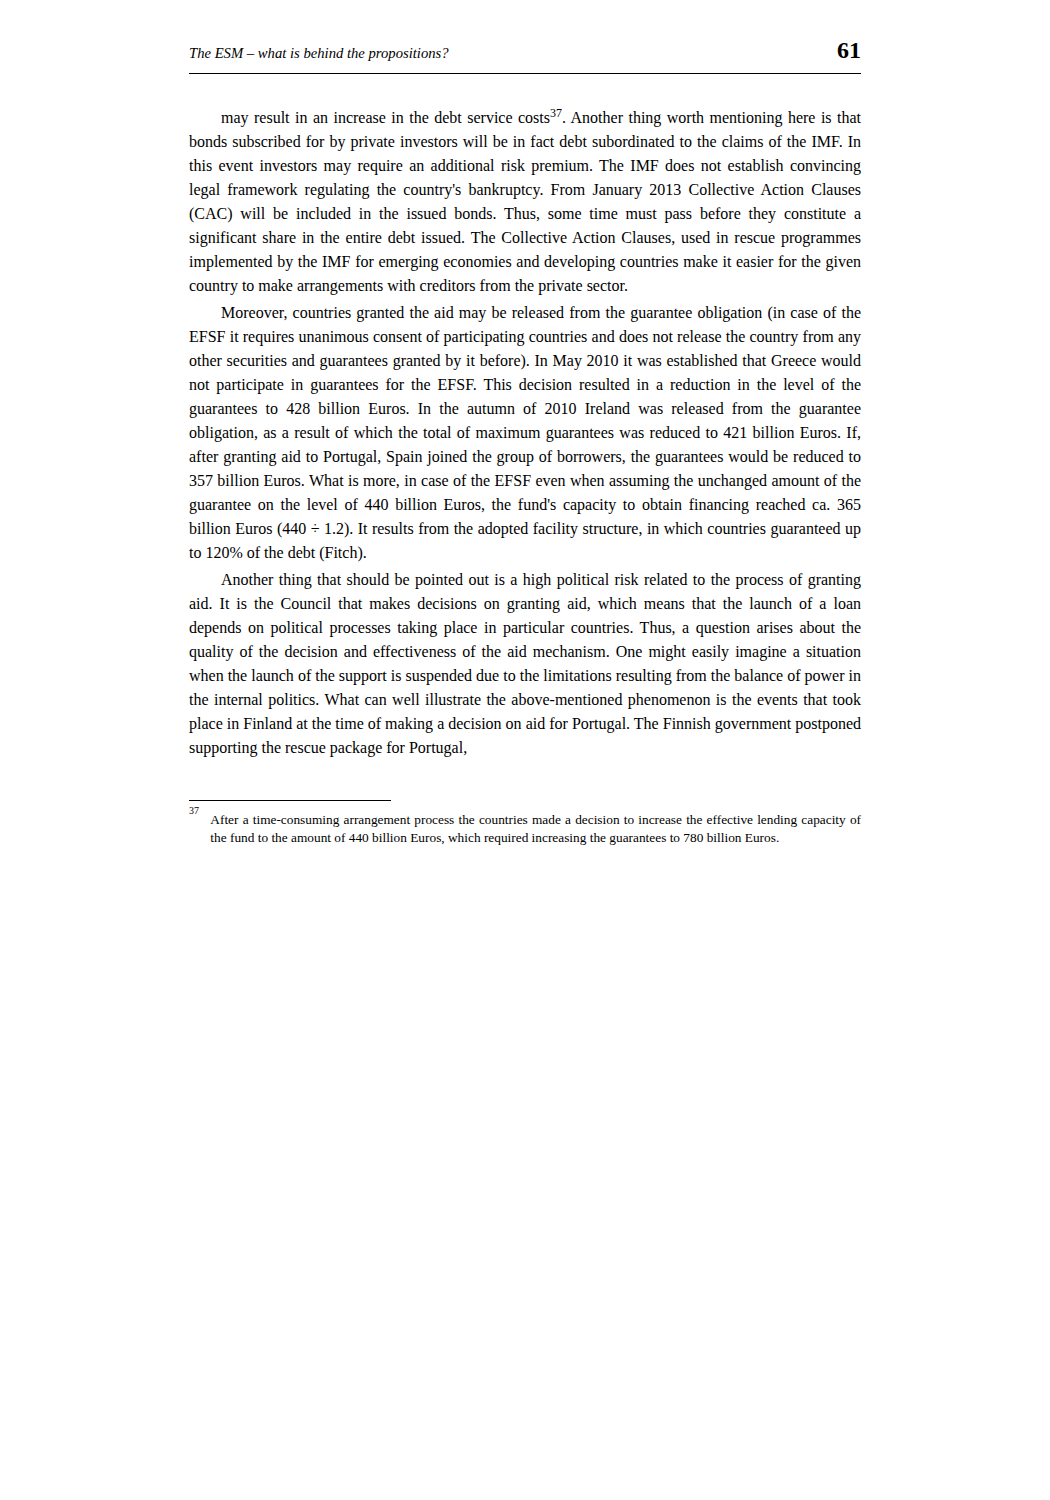The ESM – what is behind the propositions? 61
may result in an increase in the debt service costs37. Another thing worth mentioning here is that bonds subscribed for by private investors will be in fact debt subordinated to the claims of the IMF. In this event investors may require an additional risk premium. The IMF does not establish convincing legal framework regulating the country's bankruptcy. From January 2013 Collective Action Clauses (CAC) will be included in the issued bonds. Thus, some time must pass before they constitute a significant share in the entire debt issued. The Collective Action Clauses, used in rescue programmes implemented by the IMF for emerging economies and developing countries make it easier for the given country to make arrangements with creditors from the private sector.
Moreover, countries granted the aid may be released from the guarantee obligation (in case of the EFSF it requires unanimous consent of participating countries and does not release the country from any other securities and guarantees granted by it before). In May 2010 it was established that Greece would not participate in guarantees for the EFSF. This decision resulted in a reduction in the level of the guarantees to 428 billion Euros. In the autumn of 2010 Ireland was released from the guarantee obligation, as a result of which the total of maximum guarantees was reduced to 421 billion Euros. If, after granting aid to Portugal, Spain joined the group of borrowers, the guarantees would be reduced to 357 billion Euros. What is more, in case of the EFSF even when assuming the unchanged amount of the guarantee on the level of 440 billion Euros, the fund's capacity to obtain financing reached ca. 365 billion Euros (440 ÷ 1.2). It results from the adopted facility structure, in which countries guaranteed up to 120% of the debt (Fitch).
Another thing that should be pointed out is a high political risk related to the process of granting aid. It is the Council that makes decisions on granting aid, which means that the launch of a loan depends on political processes taking place in particular countries. Thus, a question arises about the quality of the decision and effectiveness of the aid mechanism. One might easily imagine a situation when the launch of the support is suspended due to the limitations resulting from the balance of power in the internal politics. What can well illustrate the above-mentioned phenomenon is the events that took place in Finland at the time of making a decision on aid for Portugal. The Finnish government postponed supporting the rescue package for Portugal,
37 After a time-consuming arrangement process the countries made a decision to increase the effective lending capacity of the fund to the amount of 440 billion Euros, which required increasing the guarantees to 780 billion Euros.